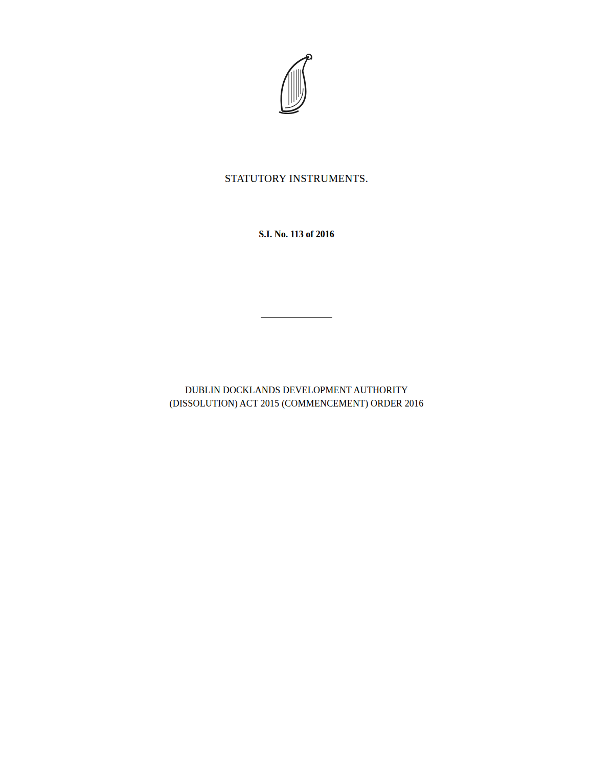STATUTORY INSTRUMENTS.
S.I. No. 113 of 2016
DUBLIN DOCKLANDS DEVELOPMENT AUTHORITY
(DISSOLUTION) ACT 2015 (COMMENCEMENT) ORDER 2016